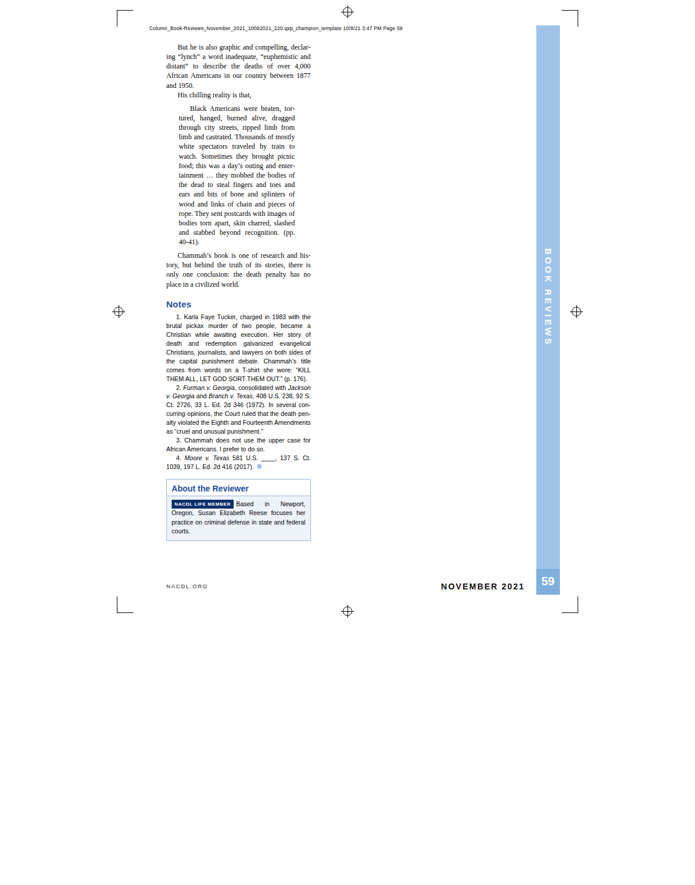Column_Book-Reviews_November_2021_10082021_220.qxp_champion_template 10/8/21 3:47 PM Page 59
BOOK REVIEWS
But he is also graphic and compelling, declaring “lynch” a word inadequate, “euphemistic and distant” to describe the deaths of over 4,000 African Americans in our country between 1877 and 1950.
His chilling reality is that,
Black Americans were beaten, tortured, hanged, burned alive, dragged through city streets, ripped limb from limb and castrated. Thousands of mostly white spectators traveled by train to watch. Sometimes they brought picnic food; this was a day’s outing and entertainment … they mobbed the bodies of the dead to steal fingers and toes and ears and bits of bone and splinters of wood and links of chain and pieces of rope. They sent postcards with images of bodies torn apart, skin charred, slashed and stabbed beyond recognition. (pp. 40-41).
Chammah’s book is one of research and history, but behind the truth of its stories, there is only one conclusion: the death penalty has no place in a civilized world.
Notes
1. Karla Faye Tucker, charged in 1983 with the brutal pickax murder of two people, became a Christian while awaiting execution. Her story of death and redemption galvanized evangelical Christians, journalists, and lawyers on both sides of the capital punishment debate. Chammah’s title comes from words on a T-shirt she wore: “KILL THEM ALL, LET GOD SORT THEM OUT.” (p. 176).
2. Furman v. Georgia, consolidated with Jackson v. Georgia and Branch v. Texas, 408 U.S. 238, 92 S. Ct. 2726, 33 L. Ed. 2d 346 (1972). In several concurring opinions, the Court ruled that the death penalty violated the Eighth and Fourteenth Amendments as “cruel and unusual punishment.”
3. Chammah does not use the upper case for African Americans. I prefer to do so.
4. Moore v. Texas 581 U.S. ____, 137 S. Ct. 1039, 197 L. Ed. 2d 416 (2017).
About the Reviewer
NACDL LIFE MEMBERBased in Newport, Oregon, Susan Elizabeth Reese focuses her practice on criminal defense in state and federal courts.
NACDL.ORG
NOVEMBER 2021
59